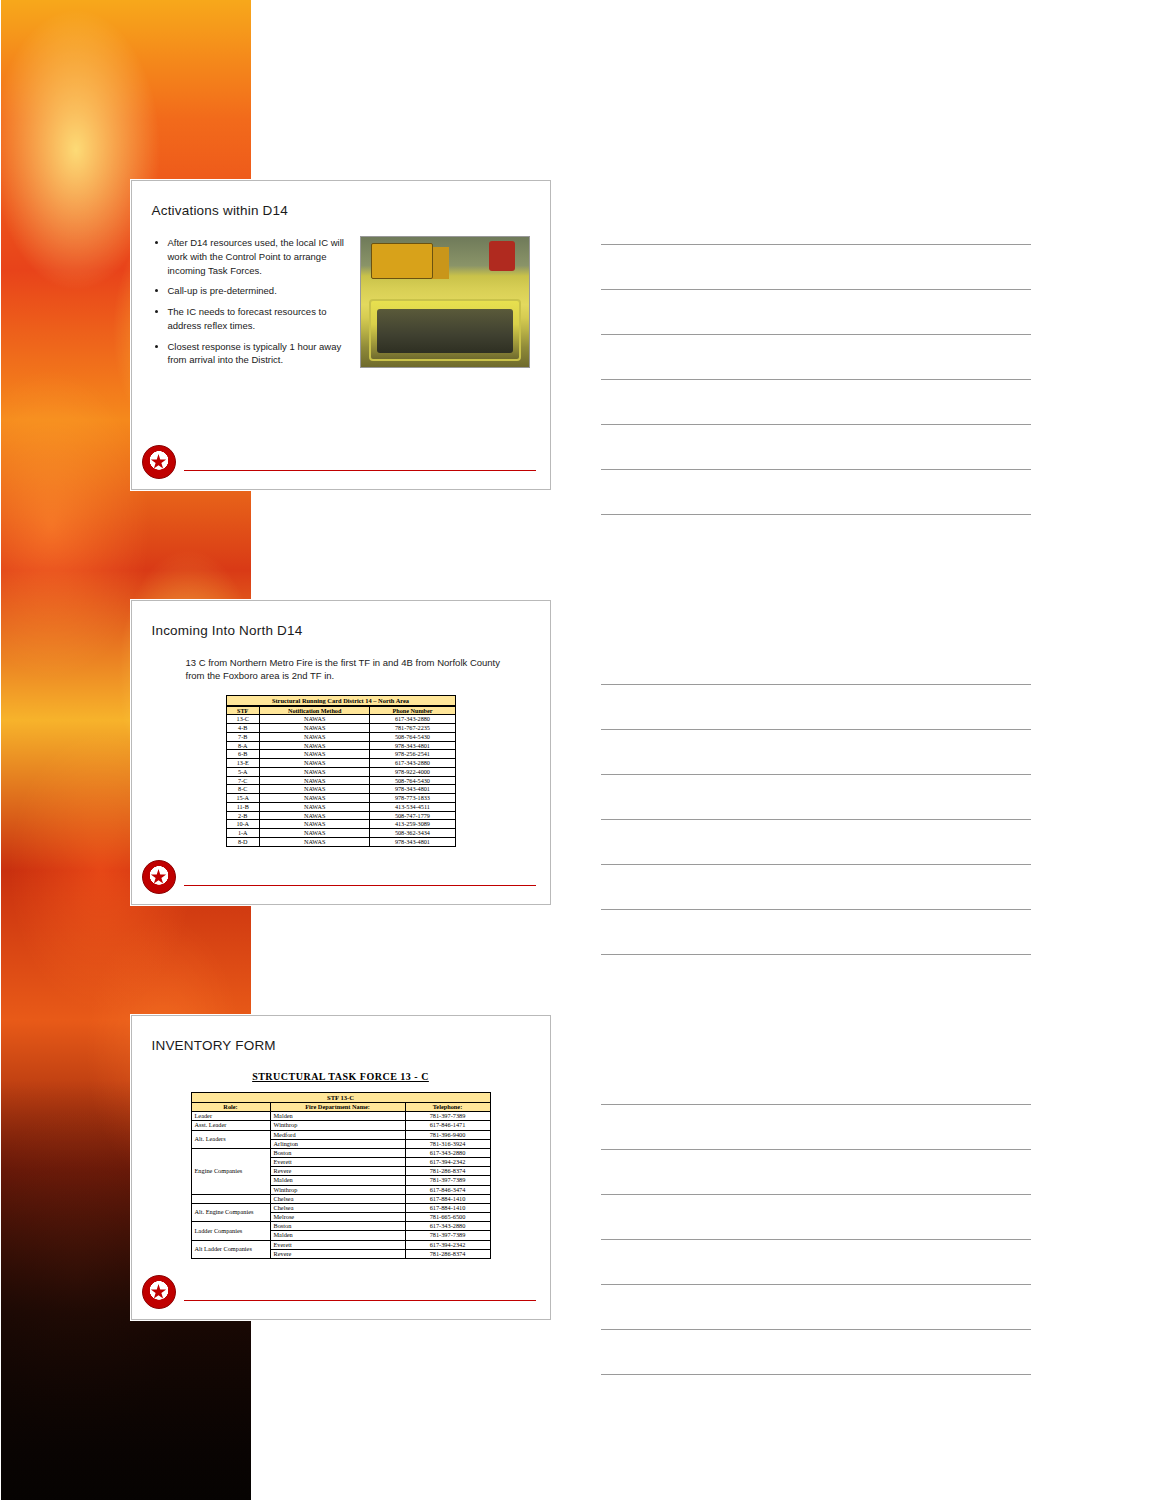Activations within D14
After D14 resources used, the local IC will work with the Control Point to arrange incoming Task Forces.
Call-up is pre-determined.
The IC needs to forecast resources to address reflex times.
Closest response is typically 1 hour away from arrival into the District.
Incoming Into North D14
13 C from Northern Metro Fire is the first TF in and 4B from Norfolk County from the Foxboro area is 2nd TF in.
Structural Running Card District 14 – North Area
| STF | Notification Method | Phone Number |
| --- | --- | --- |
| 13-C | NAWAS | 617-343-2880 |
| 4-B | NAWAS | 781-767-2235 |
| 7-B | NAWAS | 508-764-5430 |
| 8-A | NAWAS | 978-343-4801 |
| 6-B | NAWAS | 978-256-2541 |
| 13-E | NAWAS | 617-343-2880 |
| 5-A | NAWAS | 978-922-4000 |
| 7-C | NAWAS | 508-764-5430 |
| 8-C | NAWAS | 978-343-4801 |
| 15-A | NAWAS | 978-773-1833 |
| 11-B | NAWAS | 413-534-4511 |
| 2-B | NAWAS | 508-747-1779 |
| 10-A | NAWAS | 413-259-3089 |
| 1-A | NAWAS | 508-362-3434 |
| 8-D | NAWAS | 978-343-4801 |
INVENTORY FORM
STRUCTURAL TASK FORCE 13 - C
STF 13-C
| Role: | Fire Department Name: | Telephone: |
| --- | --- | --- |
| Leader | Malden | 781-397-7389 |
| Asst. Leader | Winthrop | 617-846-1471 |
| Alt. Leaders | Medford | 781-396-9400 |
| Arlington | 781-316-3924 |
| Engine Companies | Boston | 617-343-2880 |
| Everett | 617-394-2342 |
| Revere | 781-286-8374 |
| Malden | 781-397-7389 |
| Winthrop | 617-846-3474 |
| | Chelsea | 617-884-1410 |
| Alt. Engine Companies | Chelsea | 617-884-1410 |
| Melrose | 781-665-6500 |
| Ladder Companies | Boston | 617-343-2880 |
| Malden | 781-397-7389 |
| Alt Ladder Companies | Everett | 617-394-2342 |
| Revere | 781-286-8374 |